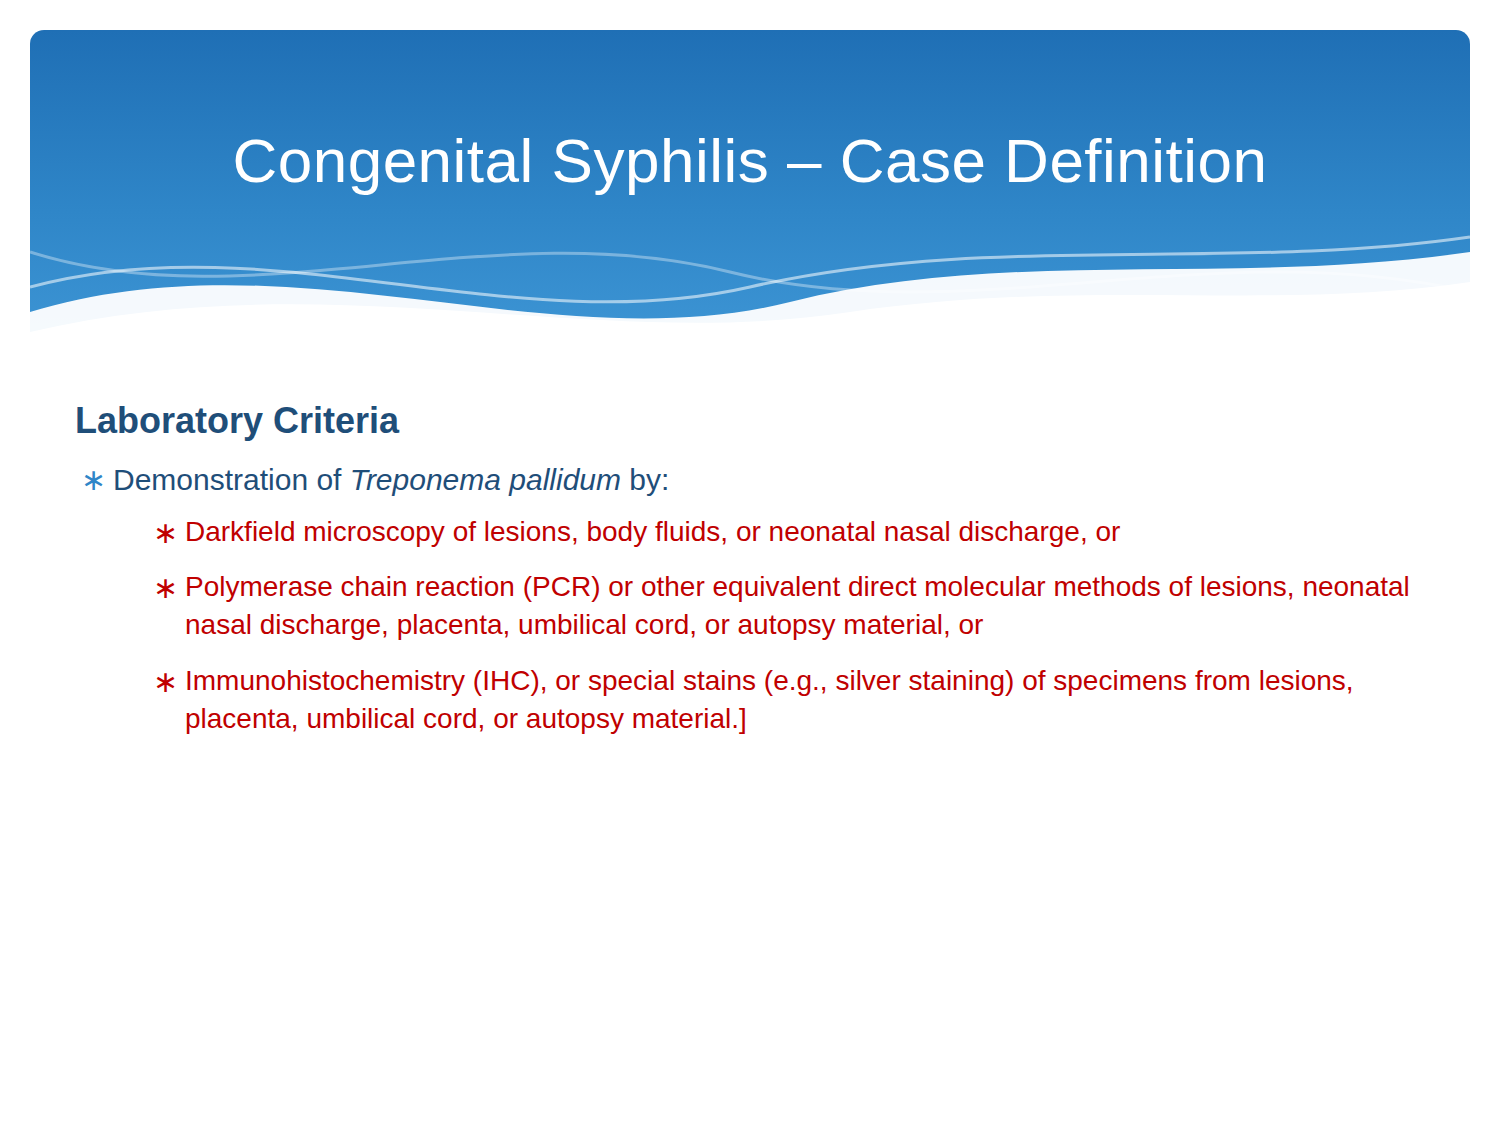Congenital Syphilis – Case Definition
Laboratory Criteria
Demonstration of Treponema pallidum by:
Darkfield microscopy of lesions, body fluids, or neonatal nasal discharge, or
Polymerase chain reaction (PCR) or other equivalent direct molecular methods of lesions, neonatal nasal discharge, placenta, umbilical cord, or autopsy material, or
Immunohistochemistry (IHC), or special stains (e.g., silver staining) of specimens from lesions, placenta, umbilical cord, or autopsy material.]